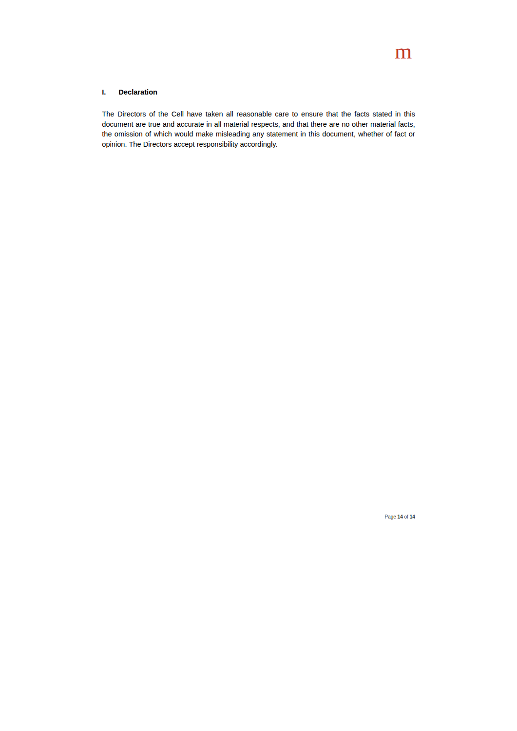m
I. Declaration
The Directors of the Cell have taken all reasonable care to ensure that the facts stated in this document are true and accurate in all material respects, and that there are no other material facts, the omission of which would make misleading any statement in this document, whether of fact or opinion. The Directors accept responsibility accordingly.
Page 14 of 14